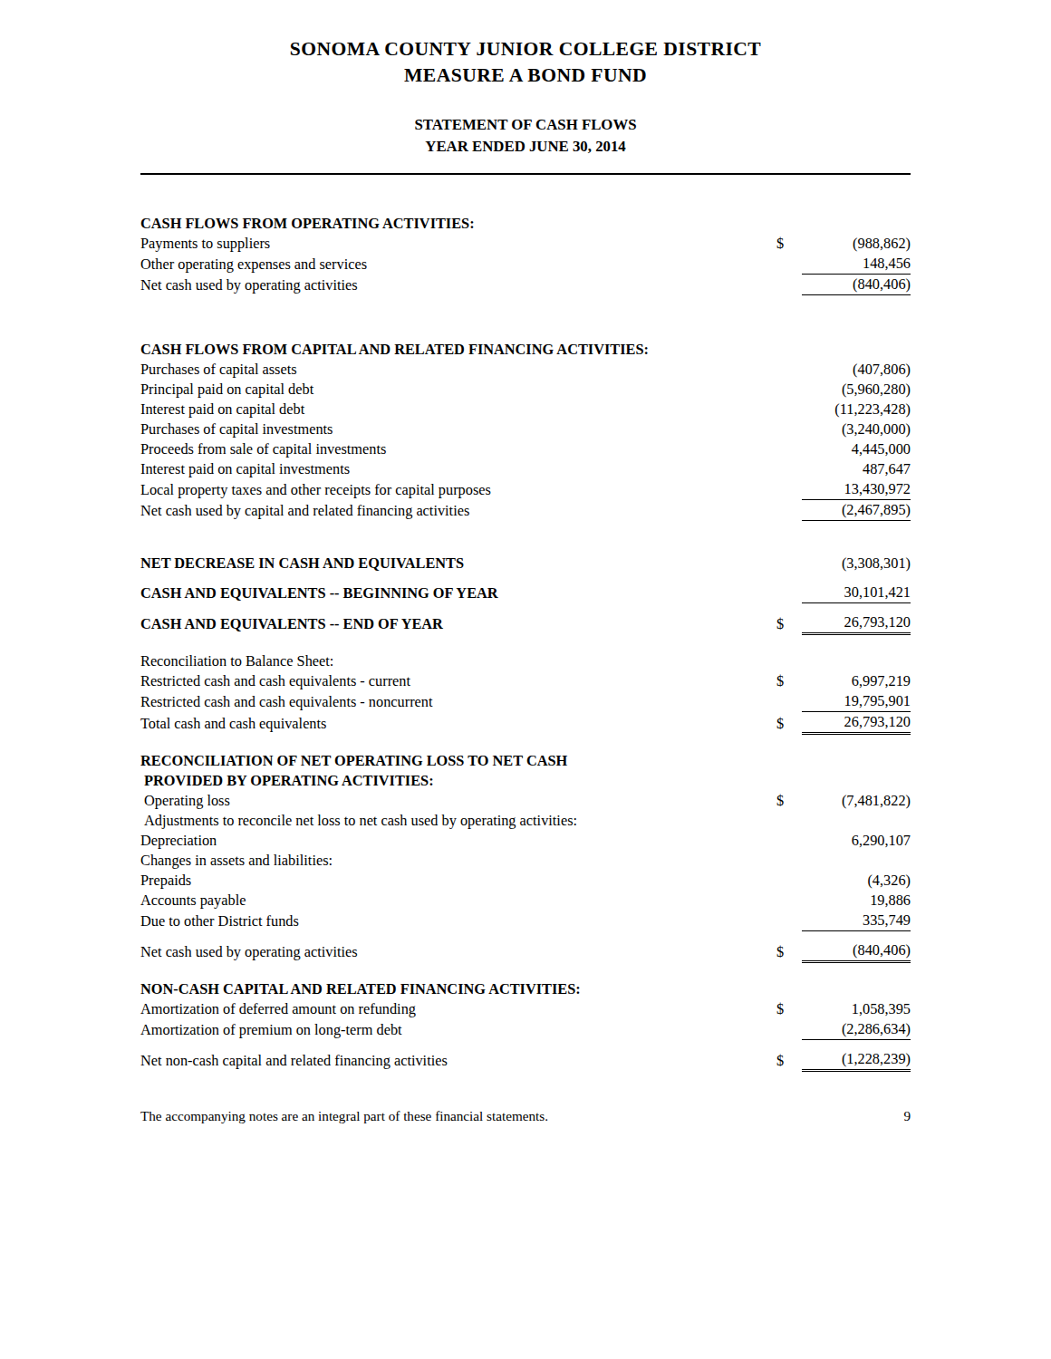SONOMA COUNTY JUNIOR COLLEGE DISTRICT
MEASURE A BOND FUND
STATEMENT OF CASH FLOWS
YEAR ENDED JUNE 30, 2014
| CASH FLOWS FROM OPERATING ACTIVITIES: |
| Payments to suppliers | $ | (988,862) |
| Other operating expenses and services | | 148,456 |
| Net cash used by operating activities | | (840,406) |
| CASH FLOWS FROM CAPITAL AND RELATED FINANCING ACTIVITIES: |
| Purchases of capital assets | | (407,806) |
| Principal paid on capital debt | | (5,960,280) |
| Interest paid on capital debt | | (11,223,428) |
| Purchases of capital investments | | (3,240,000) |
| Proceeds from sale of capital investments | | 4,445,000 |
| Interest paid on capital investments | | 487,647 |
| Local property taxes and other receipts for capital purposes | | 13,430,972 |
| Net cash used by capital and related financing activities | | (2,467,895) |
| NET DECREASE IN CASH AND EQUIVALENTS | | (3,308,301) |
| CASH AND EQUIVALENTS -- BEGINNING OF YEAR | | 30,101,421 |
| CASH AND EQUIVALENTS -- END OF YEAR | $ | 26,793,120 |
| Reconciliation to Balance Sheet: | | |
| Restricted cash and cash equivalents - current | $ | 6,997,219 |
| Restricted cash and cash equivalents - noncurrent | | 19,795,901 |
| Total cash and cash equivalents | $ | 26,793,120 |
| RECONCILIATION OF NET OPERATING LOSS TO NET CASH |
| PROVIDED BY OPERATING ACTIVITIES: |
| Operating loss | $ | (7,481,822) |
| Adjustments to reconcile net loss to net cash used by operating activities: | | |
| Depreciation | | 6,290,107 |
| Changes in assets and liabilities: | | |
| Prepaids | | (4,326) |
| Accounts payable | | 19,886 |
| Due to other District funds | | 335,749 |
| Net cash used by operating activities | $ | (840,406) |
| NON-CASH CAPITAL AND RELATED FINANCING ACTIVITIES: |
| Amortization of deferred amount on refunding | $ | 1,058,395 |
| Amortization of premium on long-term debt | | (2,286,634) |
| Net non-cash capital and related financing activities | $ | (1,228,239) |
The accompanying notes are an integral part of these financial statements. 9